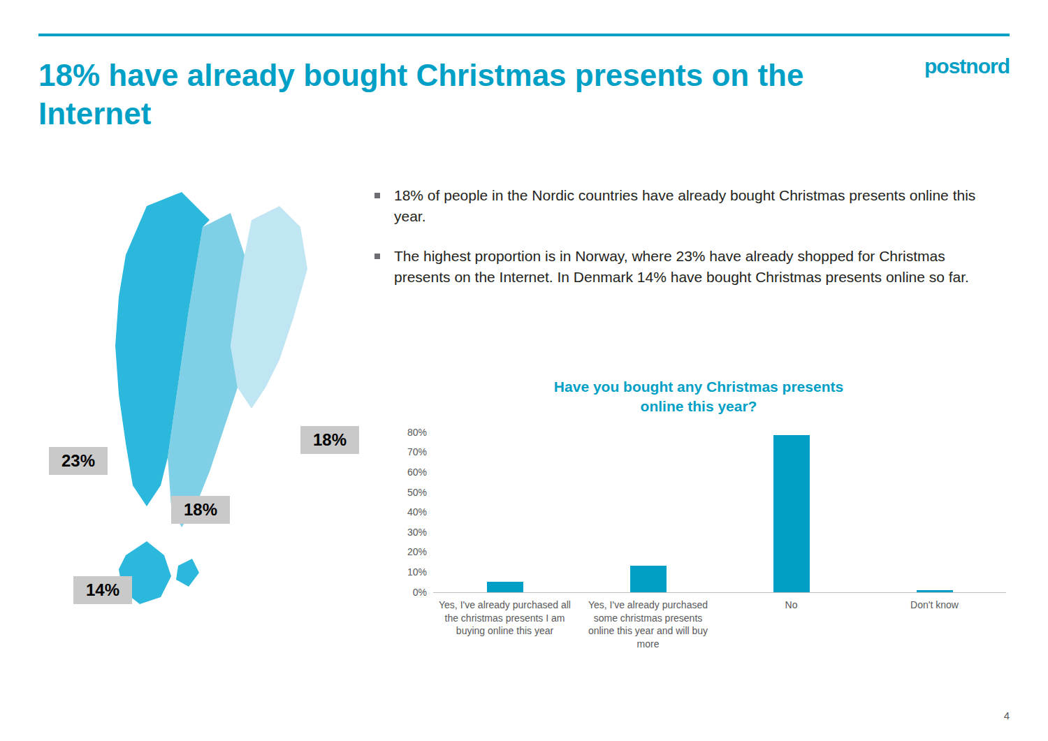postnord
18% have already bought Christmas presents on the Internet
18%
23%
18%
14%
18% of people in the Nordic countries have already bought Christmas presents online this year.
The highest proportion is in Norway, where 23% have already shopped for Christmas presents on the Internet. In Denmark 14% have bought Christmas presents online so far.
Have you bought any Christmas presents
online this year?
80% 70% 60% 50% 40% 30% 20% 10% 0%
Yes, I've already purchased all the christmas presents I am buying online this year
Yes, I've already purchased some christmas presents online this year and will buy more
No
Don't know
4